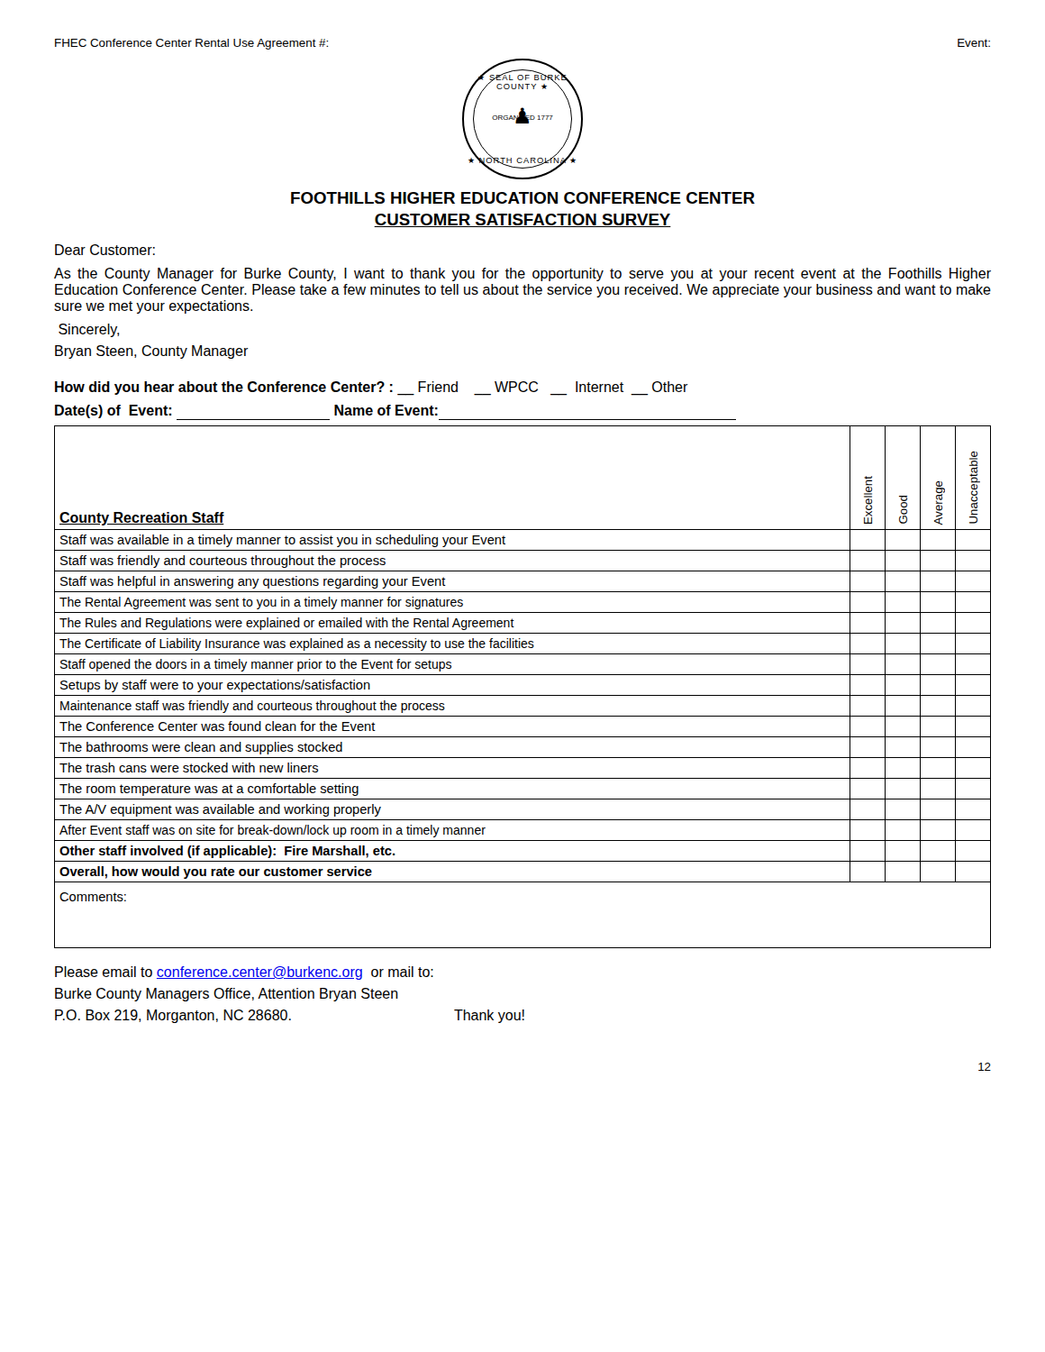FHEC Conference Center Rental Use Agreement #: Event:
★ SEAL OF BURKE COUNTY ★
ORGANIZED 1777
♟
★ NORTH CAROLINA ★
FOOTHILLS HIGHER EDUCATION CONFERENCE CENTER
CUSTOMER SATISFACTION SURVEY
Dear Customer:
As the County Manager for Burke County, I want to thank you for the opportunity to serve you at your recent event at the Foothills Higher Education Conference Center. Please take a few minutes to tell us about the service you received. We appreciate your business and want to make sure we met your expectations.
Sincerely,
Bryan Steen, County Manager
How did you hear about the Conference Center? : __ Friend __ WPCC __ Internet __ Other
Date(s) of Event: Name of Event:
| County Recreation Staff | Excellent | Good | Average | Unacceptable |
| --- | --- | --- | --- | --- |
| Staff was available in a timely manner to assist you in scheduling your Event | | | | |
| Staff was friendly and courteous throughout the process | | | | |
| Staff was helpful in answering any questions regarding your Event | | | | |
| The Rental Agreement was sent to you in a timely manner for signatures | | | | |
| The Rules and Regulations were explained or emailed with the Rental Agreement | | | | |
| The Certificate of Liability Insurance was explained as a necessity to use the facilities | | | | |
| Staff opened the doors in a timely manner prior to the Event for setups | | | | |
| Setups by staff were to your expectations/satisfaction | | | | |
| Maintenance staff was friendly and courteous throughout the process | | | | |
| The Conference Center was found clean for the Event | | | | |
| The bathrooms were clean and supplies stocked | | | | |
| The trash cans were stocked with new liners | | | | |
| The room temperature was at a comfortable setting | | | | |
| The A/V equipment was available and working properly | | | | |
| After Event staff was on site for break-down/lock up room in a timely manner | | | | |
| Other staff involved (if applicable): Fire Marshall, etc. | | | | |
| Overall, how would you rate our customer service | | | | |
| Comments: |
Please email to conference.center@burkenc.org or mail to:
Burke County Managers Office, Attention Bryan Steen
P.O. Box 219, Morganton, NC 28680.Thank you!
12